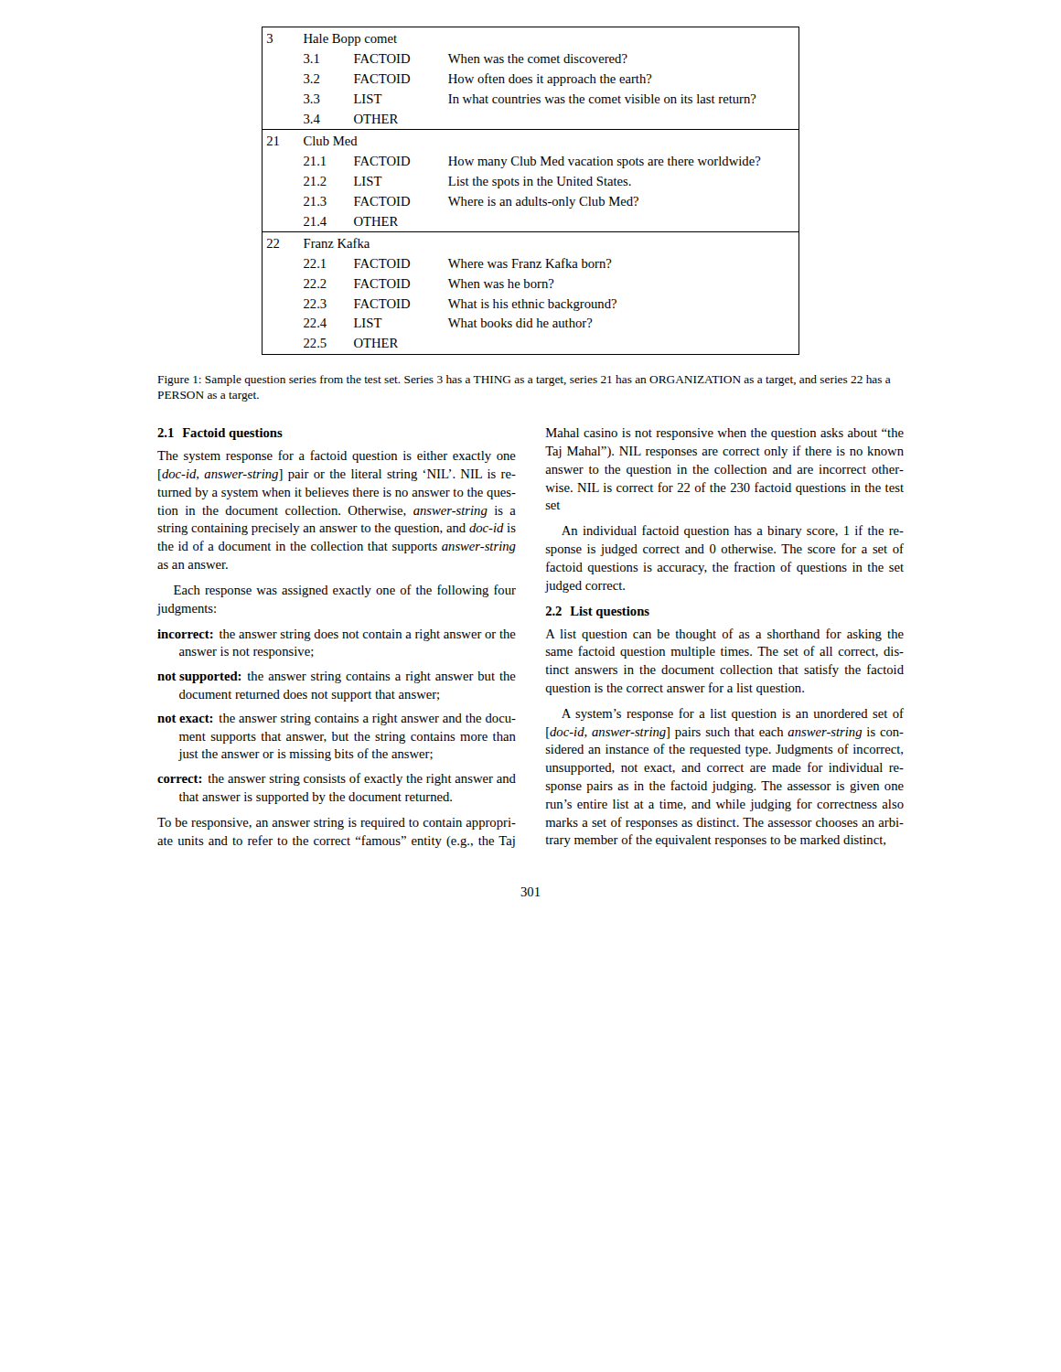| 3 | Hale Bopp comet |
| | 3.1 | FACTOID | When was the comet discovered? |
| | 3.2 | FACTOID | How often does it approach the earth? |
| | 3.3 | LIST | In what countries was the comet visible on its last return? |
| | 3.4 | OTHER | |
| 21 | Club Med |
| | 21.1 | FACTOID | How many Club Med vacation spots are there worldwide? |
| | 21.2 | LIST | List the spots in the United States. |
| | 21.3 | FACTOID | Where is an adults-only Club Med? |
| | 21.4 | OTHER | |
| 22 | Franz Kafka |
| | 22.1 | FACTOID | Where was Franz Kafka born? |
| | 22.2 | FACTOID | When was he born? |
| | 22.3 | FACTOID | What is his ethnic background? |
| | 22.4 | LIST | What books did he author? |
| | 22.5 | OTHER | |
Figure 1: Sample question series from the test set. Series 3 has a THING as a target, series 21 has an ORGANIZATION as a target, and series 22 has a PERSON as a target.
2.1 Factoid questions
The system response for a factoid question is either exactly one [doc-id, answer-string] pair or the literal string ‘NIL’. NIL is returned by a system when it believes there is no answer to the question in the document collection. Otherwise, answer-string is a string containing precisely an answer to the question, and doc-id is the id of a document in the collection that supports answer-string as an answer.
Each response was assigned exactly one of the following four judgments:
incorrect:
the answer string does not contain a right answer or the answer is not responsive;
not supported:
the answer string contains a right answer but the document returned does not support that answer;
not exact:
the answer string contains a right answer and the document supports that answer, but the string contains more than just the answer or is missing bits of the answer;
correct:
the answer string consists of exactly the right answer and that answer is supported by the document returned.
To be responsive, an answer string is required to contain appropriate units and to refer to the correct “famous” entity (e.g., the Taj Mahal casino is not responsive when the question asks about “the Taj Mahal”). NIL responses are correct only if there is no known answer to the question in the collection and are incorrect otherwise. NIL is correct for 22 of the 230 factoid questions in the test set
An individual factoid question has a binary score, 1 if the response is judged correct and 0 otherwise. The score for a set of factoid questions is accuracy, the fraction of questions in the set judged correct.
2.2 List questions
A list question can be thought of as a shorthand for asking the same factoid question multiple times. The set of all correct, distinct answers in the document collection that satisfy the factoid question is the correct answer for a list question.
A system’s response for a list question is an unordered set of [doc-id, answer-string] pairs such that each answer-string is considered an instance of the requested type. Judgments of incorrect, unsupported, not exact, and correct are made for individual response pairs as in the factoid judging. The assessor is given one run’s entire list at a time, and while judging for correctness also marks a set of responses as distinct. The assessor chooses an arbitrary member of the equivalent responses to be marked distinct,
301